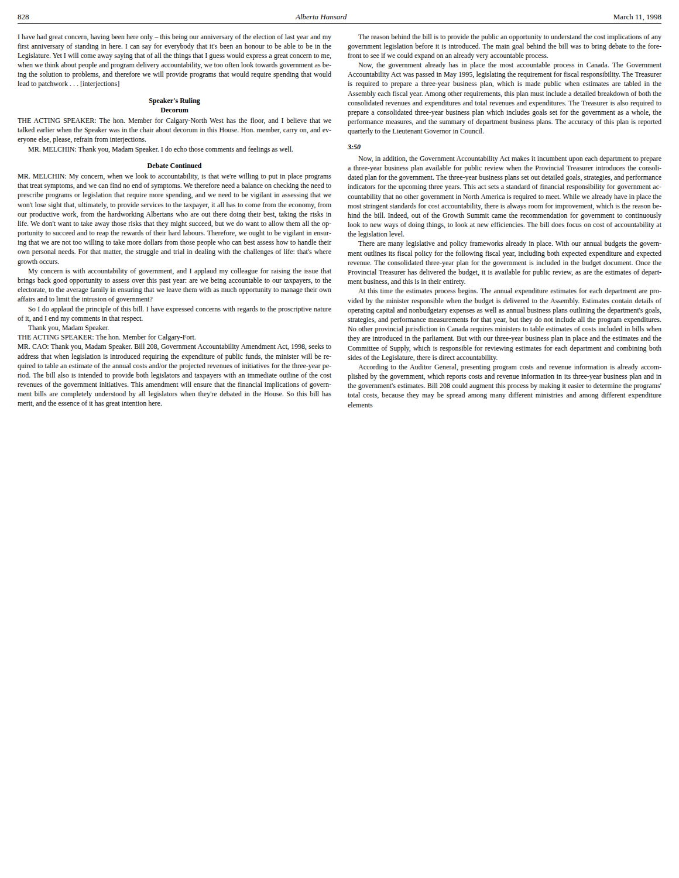828 Alberta Hansard March 11, 1998
I have had great concern, having been here only – this being our anniversary of the election of last year and my first anniversary of standing in here. I can say for everybody that it's been an honour to be able to be in the Legislature. Yet I will come away saying that of all the things that I guess would express a great concern to me, when we think about people and program delivery accountability, we too often look towards government as being the solution to problems, and therefore we will provide programs that would require spending that would lead to patchwork . . . [interjections]
Speaker's RulingDecorum
THE ACTING SPEAKER: The hon. Member for Calgary-North West has the floor, and I believe that we talked earlier when the Speaker was in the chair about decorum in this House. Hon. member, carry on, and everyone else, please, refrain from interjections.
MR. MELCHIN: Thank you, Madam Speaker. I do echo those comments and feelings as well.
Debate Continued
MR. MELCHIN: My concern, when we look to accountability, is that we're willing to put in place programs that treat symptoms, and we can find no end of symptoms. We therefore need a balance on checking the need to prescribe programs or legislation that require more spending, and we need to be vigilant in assessing that we won't lose sight that, ultimately, to provide services to the taxpayer, it all has to come from the economy, from our productive work, from the hardworking Albertans who are out there doing their best, taking the risks in life. We don't want to take away those risks that they might succeed, but we do want to allow them all the opportunity to succeed and to reap the rewards of their hard labours. Therefore, we ought to be vigilant in ensuring that we are not too willing to take more dollars from those people who can best assess how to handle their own personal needs. For that matter, the struggle and trial in dealing with the challenges of life: that's where growth occurs.
My concern is with accountability of government, and I applaud my colleague for raising the issue that brings back good opportunity to assess over this past year: are we being accountable to our taxpayers, to the electorate, to the average family in ensuring that we leave them with as much opportunity to manage their own affairs and to limit the intrusion of government?
So I do applaud the principle of this bill. I have expressed concerns with regards to the proscriptive nature of it, and I end my comments in that respect.
Thank you, Madam Speaker.
THE ACTING SPEAKER: The hon. Member for Calgary-Fort.
MR. CAO: Thank you, Madam Speaker. Bill 208, Government Accountability Amendment Act, 1998, seeks to address that when legislation is introduced requiring the expenditure of public funds, the minister will be required to table an estimate of the annual costs and/or the projected revenues of initiatives for the three-year period. The bill also is intended to provide both legislators and taxpayers with an immediate outline of the cost revenues of the government initiatives. This amendment will ensure that the financial implications of government bills are completely understood by all legislators when they're debated in the House. So this bill has merit, and the essence of it has great intention here.
The reason behind the bill is to provide the public an opportunity to understand the cost implications of any government legislation before it is introduced. The main goal behind the bill was to bring debate to the forefront to see if we could expand on an already very accountable process.
Now, the government already has in place the most accountable process in Canada. The Government Accountability Act was passed in May 1995, legislating the requirement for fiscal responsibility. The Treasurer is required to prepare a three-year business plan, which is made public when estimates are tabled in the Assembly each fiscal year. Among other requirements, this plan must include a detailed breakdown of both the consolidated revenues and expenditures and total revenues and expenditures. The Treasurer is also required to prepare a consolidated three-year business plan which includes goals set for the government as a whole, the performance measures, and the summary of department business plans. The accuracy of this plan is reported quarterly to the Lieutenant Governor in Council.
3:50
Now, in addition, the Government Accountability Act makes it incumbent upon each department to prepare a three-year business plan available for public review when the Provincial Treasurer introduces the consolidated plan for the government. The three-year business plans set out detailed goals, strategies, and performance indicators for the upcoming three years. This act sets a standard of financial responsibility for government accountability that no other government in North America is required to meet. While we already have in place the most stringent standards for cost accountability, there is always room for improvement, which is the reason behind the bill. Indeed, out of the Growth Summit came the recommendation for government to continuously look to new ways of doing things, to look at new efficiencies. The bill does focus on cost of accountability at the legislation level.
There are many legislative and policy frameworks already in place. With our annual budgets the government outlines its fiscal policy for the following fiscal year, including both expected expenditure and expected revenue. The consolidated three-year plan for the government is included in the budget document. Once the Provincial Treasurer has delivered the budget, it is available for public review, as are the estimates of department business, and this is in their entirety.
At this time the estimates process begins. The annual expenditure estimates for each department are provided by the minister responsible when the budget is delivered to the Assembly. Estimates contain details of operating capital and nonbudgetary expenses as well as annual business plans outlining the department's goals, strategies, and performance measurements for that year, but they do not include all the program expenditures. No other provincial jurisdiction in Canada requires ministers to table estimates of costs included in bills when they are introduced in the parliament. But with our three-year business plan in place and the estimates and the Committee of Supply, which is responsible for reviewing estimates for each department and combining both sides of the Legislature, there is direct accountability.
According to the Auditor General, presenting program costs and revenue information is already accomplished by the government, which reports costs and revenue information in its three-year business plan and in the government's estimates. Bill 208 could augment this process by making it easier to determine the programs' total costs, because they may be spread among many different ministries and among different expenditure elements